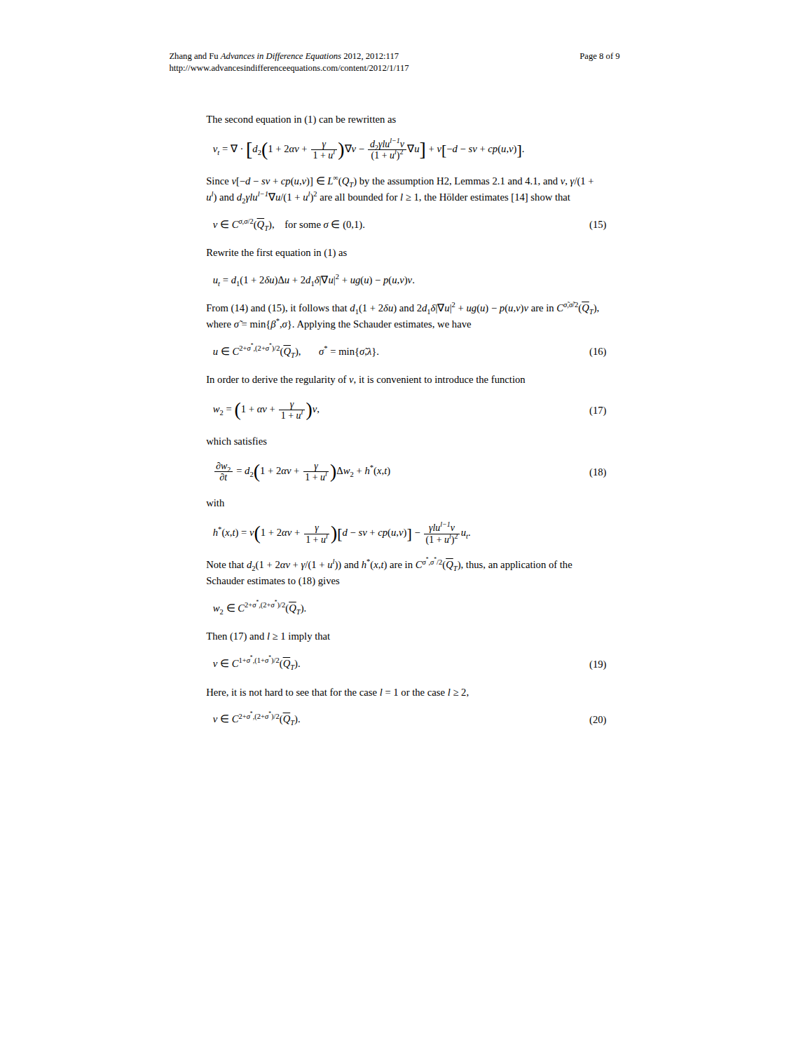Zhang and Fu Advances in Difference Equations 2012, 2012:117
http://www.advancesindifferenceequations.com/content/2012/1/117
Page 8 of 9
The second equation in (1) can be rewritten as
vt = ∇ · [d2(1 + 2αv + γ 1 + ul)∇v − d2γlul−1v(1 + ul)2∇u] + v[−d − sv + cp(u,v)].
Since v[−d − sv + cp(u,v)] ∈ L∞(QT) by the assumption H2, Lemmas 2.1 and 4.1, and v, γ/(1 + ul) and d2γlul−1∇u/(1 + ul)2 are all bounded for l ≥ 1, the Hölder estimates [14] show that
v ∈ Cσ,σ/2(QT), for some σ ∈ (0,1). (15)
Rewrite the first equation in (1) as
ut = d1(1 + 2δu)Δu + 2d1δ|∇u|2 + ug(u) − p(u,v)v.
From (14) and (15), it follows that d1(1 + 2δu) and 2d1δ|∇u|2 + ug(u) − p(u,v)v are in Cσ̃,σ̃/2(QT), where σ̃ = min{β*,σ}. Applying the Schauder estimates, we have
u ∈ C2+σ*,(2+σ*)/2(QT), σ* = min{σ̃,λ}. (16)
In order to derive the regularity of v, it is convenient to introduce the function
w2 = (1 + αv + γ 1 + ul) v, (17)
which satisfies
∂w2∂t = d2(1 + 2αv + γ 1 + ul) Δw2 + h*(x,t) (18)
with
h*(x,t) = v(1 + 2αv + γ 1 + ul)[d − sv + cp(u,v)] − γlul−1v(1 + ul)2 ut.
Note that d2(1 + 2αv + γ/(1 + ul)) and h*(x,t) are in Cσ*,σ*/2(QT), thus, an application of the Schauder estimates to (18) gives
w2 ∈ C2+σ*,(2+σ*)/2(QT).
Then (17) and l ≥ 1 imply that
v ∈ C1+σ*,(1+σ*)/2(QT). (19)
Here, it is not hard to see that for the case l = 1 or the case l ≥ 2,
v ∈ C2+σ*,(2+σ*)/2(QT). (20)